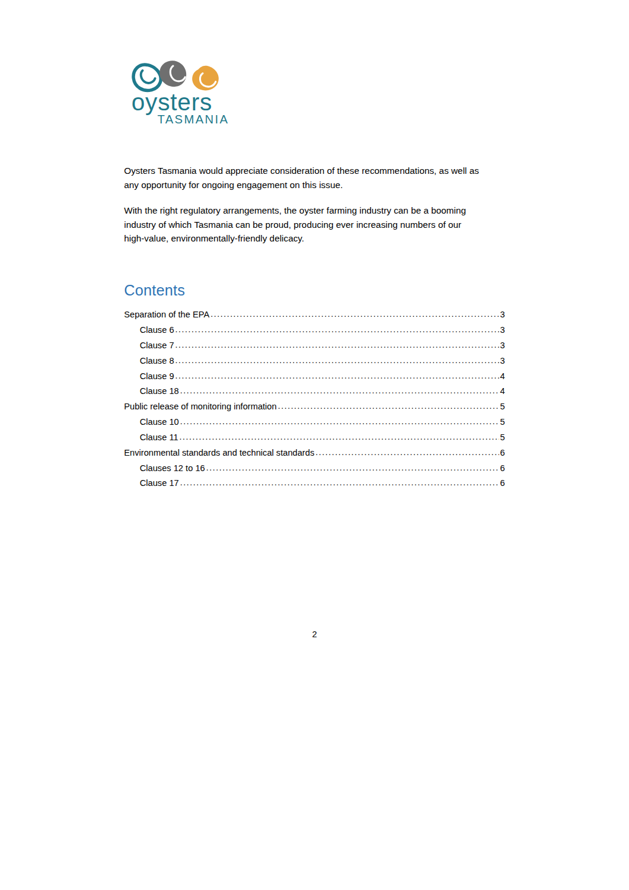oysters TASMANIA
Oysters Tasmania would appreciate consideration of these recommendations, as well as any opportunity for ongoing engagement on this issue.
With the right regulatory arrangements, the oyster farming industry can be a booming industry of which Tasmania can be proud, producing ever increasing numbers of our high-value, environmentally-friendly delicacy.
Contents
Separation of the EPA ........................................................................................................................... 3
Clause 6 ............................................................................................................................................. 3
Clause 7 ............................................................................................................................................. 3
Clause 8 ............................................................................................................................................. 3
Clause 9 ............................................................................................................................................. 4
Clause 18 ........................................................................................................................................... 4
Public release of monitoring information ............................................................................................. 5
Clause 10 ........................................................................................................................................... 5
Clause 11 ........................................................................................................................................... 5
Environmental standards and technical standards ............................................................................. 6
Clauses 12 to 16 ............................................................................................................................. 6
Clause 17 ........................................................................................................................................... 6
2